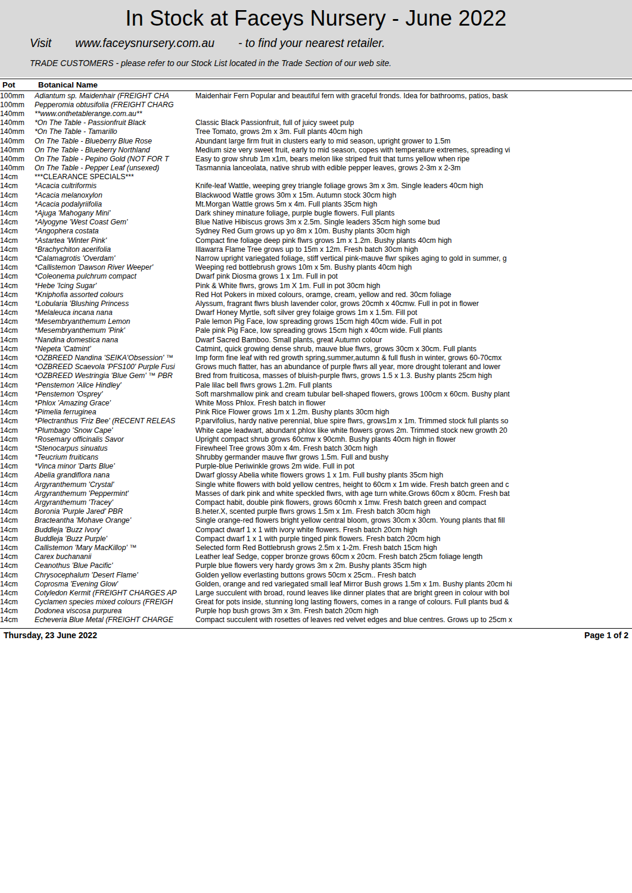In Stock at Faceys Nursery - June 2022
Visit www.faceysnursery.com.au- to find your nearest retailer.
TRADE CUSTOMERS - please refer to our Stock List located in the Trade Section of our web site.
Pot Botanical Name
| 100mm | Adiantum sp. Maidenhair (FREIGHT CHA | Maidenhair Fern Popular and beautiful fern with graceful fronds. Idea for bathrooms, patios, bask |
| 100mm | Pepperomia obtusifolia (FREIGHT CHARG | |
| 140mm | **www.onthetablerange.com.au** | |
| 140mm | *On The Table - Passionfruit Black | Classic Black Passionfruit, full of juicy sweet pulp |
| 140mm | *On The Table - Tamarillo | Tree Tomato, grows 2m x 3m. Full plants 40cm high |
| 140mm | On The Table - Blueberry Blue Rose | Abundant large firm fruit in clusters early to mid season, upright grower to 1.5m |
| 140mm | On The Table - Blueberry Northland | Medium size very sweet fruit, early to mid season, copes with temperature extremes, spreading vi |
| 140mm | On The Table - Pepino Gold (NOT FOR T | Easy to grow shrub 1m x1m, bears melon like striped fruit that turns yellow when ripe |
| 140mm | On The Table - Pepper Leaf (unsexed) | Tasmannia lanceolata, native shrub with edible pepper leaves, grows 2-3m x 2-3m |
| 14cm | ***CLEARANCE SPECIALS*** | |
| 14cm | *Acacia cultriformis | Knife-leaf Wattle, weeping grey triangle foliage grows 3m x 3m. Single leaders 40cm high |
| 14cm | *Acacia melanoxylon | Blackwood Wattle grows 30m x 15m. Autumn stock 30cm high |
| 14cm | *Acacia podalyriifolia | Mt.Morgan Wattle grows 5m x 4m. Full plants 35cm high |
| 14cm | *Ajuga 'Mahogany Mini' | Dark shiney minature foliage, purple bugle flowers. Full plants |
| 14cm | *Alyogyne 'West Coast Gem' | Blue Native Hibiscus grows 3m x 2.5m. Single leaders 35cm high some bud |
| 14cm | *Angophera costata | Sydney Red Gum grows up yo 8m x 10m. Bushy plants 30cm high |
| 14cm | *Astartea 'Winter Pink' | Compact fine foliage deep pink flwrs grows 1m x 1.2m. Bushy plants 40cm high |
| 14cm | *Brachychiton acerifolia | Illawarra Flame Tree grows up to 15m x 12m. Fresh batch 30cm high |
| 14cm | *Calamagrotis 'Overdam' | Narrow upright variegated foliage, stiff vertical pink-mauve flwr spikes aging to gold in summer, g |
| 14cm | *Callistemon 'Dawson River Weeper' | Weeping red bottlebrush grows 10m x 5m. Bushy plants 40cm high |
| 14cm | *Coleonema pulchrum compact | Dwarf pink Diosma grows 1 x 1m. Full in pot |
| 14cm | *Hebe 'Icing Sugar' | Pink & White flwrs, grows 1m X 1m. Full in pot 30cm high |
| 14cm | *Kniphofia assorted colours | Red Hot Pokers in mixed colours, oramge, cream, yellow and red. 30cm foliage |
| 14cm | *Lobularia 'Blushing Princess | Alyssum, fragrant flwrs blush lavender color, grows 20cmh x 40cmw. Full in pot in flower |
| 14cm | *Melaleuca incana nana | Dwarf Honey Myrtle, soft silver grey folaige grows 1m x 1.5m. Fill pot |
| 14cm | *Mesembryanthemum Lemon | Pale lemon Pig Face, low spreading grows 15cm high 40cm wide. Full in pot |
| 14cm | *Mesembryanthemum 'Pink' | Pale pink Pig Face, low spreading grows 15cm high x 40cm wide. Full plants |
| 14cm | *Nandina domestica nana | Dwarf Sacred Bamboo. Small plants, great Autumn colour |
| 14cm | *Nepeta 'Catmint' | Catmint, quick growing dense shrub, mauve blue flwrs, grows 30cm x 30cm. Full plants |
| 14cm | *OZBREED Nandina 'SEIKA'Obsession' ™ | Imp form fine leaf with red growth spring,summer,autumn & full flush in winter, grows 60-70cmx |
| 14cm | *OZBREED Scaevola 'PFS100' Purple Fusi | Grows much flatter, has an abundance of purple flwrs all year, more drought tolerant and lower |
| 14cm | *OZBREED Westringia 'Blue Gem' ™ PBR | Bred from fruiticosa, masses of bluish-purple flwrs, grows 1.5 x 1.3. Bushy plants 25cm high |
| 14cm | *Penstemon 'Alice Hindley' | Pale lilac bell flwrs grows 1.2m. Full plants |
| 14cm | *Penstemon 'Osprey' | Soft marshmallow pink and cream tubular bell-shaped flowers, grows 100cm x 60cm. Bushy plant |
| 14cm | *Phlox 'Amazing Grace' | White Moss Phlox. Fresh batch in flower |
| 14cm | *Pimelia ferruginea | Pink Rice Flower grows 1m x 1.2m. Bushy plants 30cm high |
| 14cm | *Plectranthus 'Friz Bee' (RECENT RELEAS | P.parvifolius, hardy native perennial, blue spire flwrs, grows1m x 1m. Trimmed stock full plants so |
| 14cm | *Plumbago 'Snow Cape' | White cape leadwart, abundant phlox like white flowers grows 2m. Trimmed stock new growth 20 |
| 14cm | *Rosemary officinalis Savor | Upright compact shrub grows 60cmw x 90cmh. Bushy plants 40cm high in flower |
| 14cm | *Stenocarpus sinuatus | Firewheel Tree grows 30m x 4m. Fresh batch 30cm high |
| 14cm | *Teucrium fruiticans | Shrubby germander mauve flwr grows 1.5m. Full and bushy |
| 14cm | *Vinca minor 'Darts Blue' | Purple-blue Periwinkle grows 2m wide. Full in pot |
| 14cm | Abelia grandiflora nana | Dwarf glossy Abelia white flowers grows 1 x 1m. Full bushy plants 35cm high |
| 14cm | Argyranthemum 'Crystal' | Single white flowers with bold yellow centres, height to 60cm x 1m wide. Fresh batch green and c |
| 14cm | Argyranthemum 'Peppermint' | Masses of dark pink and white speckled flwrs, with age turn white.Grows 60cm x 80cm. Fresh bat |
| 14cm | Argyranthemum 'Tracey' | Compact habit, double pink flowers, grows 60cmh x 1mw. Fresh batch green and compact |
| 14cm | Boronia 'Purple Jared' PBR | B.heter.X, scented purple flwrs grows 1.5m x 1m. Fresh batch 30cm high |
| 14cm | Bracteantha 'Mohave Orange' | Single orange-red flowers bright yellow central bloom, grows 30cm x 30cm. Young plants that fill |
| 14cm | Buddleja 'Buzz Ivory' | Compact dwarf 1 x 1 with ivory white flowers. Fresh batch 20cm high |
| 14cm | Buddleja 'Buzz Purple' | Compact dwarf 1 x 1 with purple tinged pink flowers. Fresh batch 20cm high |
| 14cm | Callistemon 'Mary MacKillop' ™ | Selected form Red Bottlebrush grows 2.5m x 1-2m. Fresh batch 15cm high |
| 14cm | Carex buchananii | Leather leaf Sedge, copper bronze grows 60cm x 20cm. Fresh batch 25cm foliage length |
| 14cm | Ceanothus 'Blue Pacific' | Purple blue flowers very hardy grows 3m x 2m. Bushy plants 35cm high |
| 14cm | Chrysocephalum 'Desert Flame' | Golden yellow everlasting buttons grows 50cm x 25cm.. Fresh batch |
| 14cm | Coprosma 'Evening Glow' | Golden, orange and red variegated small leaf Mirror Bush grows 1.5m x 1m. Bushy plants 20cm hi |
| 14cm | Cotyledon Kermit (FREIGHT CHARGES AP | Large succulent with broad, round leaves like dinner plates that are bright green in colour with bol |
| 14cm | Cyclamen species mixed colours (FREIGH | Great for pots inside, stunning long lasting flowers, comes in a range of colours. Full plants bud & |
| 14cm | Dodonea viscosa purpurea | Purple hop bush grows 3m x 3m. Fresh batch 20cm high |
| 14cm | Echeveria Blue Metal (FREIGHT CHARGE | Compact succulent with rosettes of leaves red velvet edges and blue centres. Grows up to 25cm x |
Thursday, 23 June 2022
Page 1 of 2